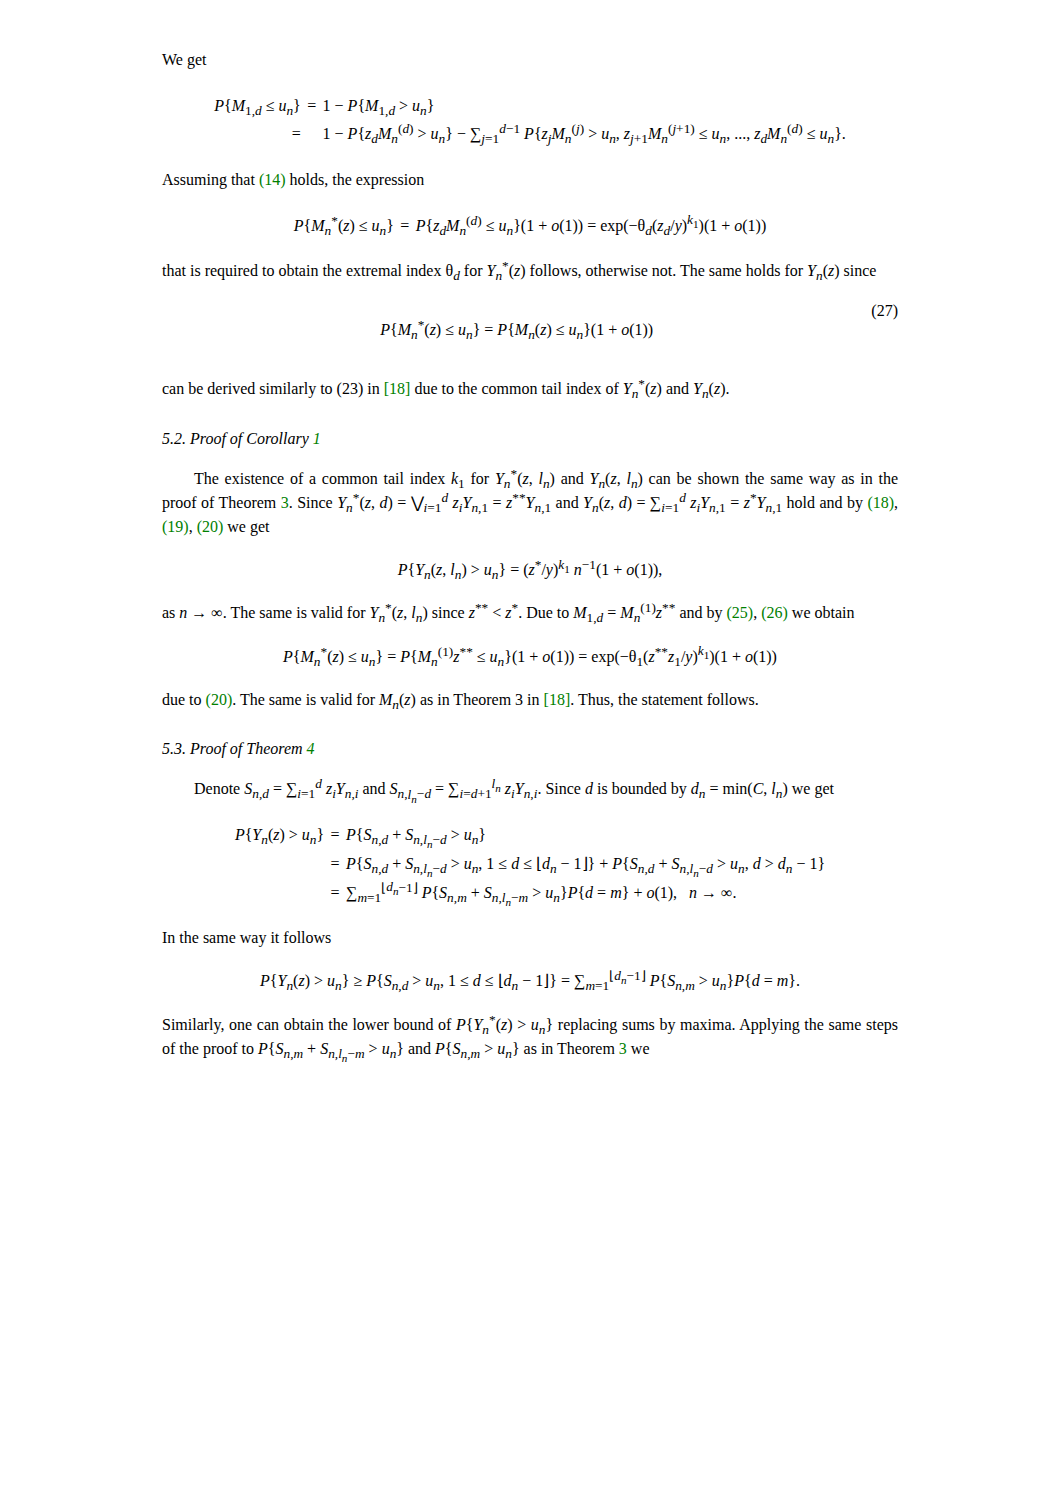We get
| P { M 1, d ≤ u n } | = | 1 − P { M 1, d > u n } |
| = | | 1 − P { z d M n ( d ) > u n } − ∑ j =1 d −1 P { z j M n ( j ) > u n , z j +1 M n ( j +1) ≤ u n , ..., z d M n ( d ) ≤ u n }. |
Assuming that (14) holds, the expression
| P { M n * ( z ) ≤ u n } | = | P { z d M n ( d ) ≤ u n }(1 + o (1)) = exp(−θ d ( z d / y ) k 1 )(1 + o (1)) |
that is required to obtain the extremal index θd for Yn*(z) follows, otherwise not. The same holds for Yn(z) since
(27)
P{Mn*(z) ≤ un} = P{Mn(z) ≤ un}(1 + o(1))
can be derived similarly to (23) in [18] due to the common tail index of Yn*(z) and Yn(z).
5.2. Proof of Corollary 1
The existence of a common tail index k1 for Yn*(z, ln) and Yn(z, ln) can be shown the same way as in the proof of Theorem 3. Since Yn*(z, d) = ⋁i=1d ziYn,1 = z**Yn,1 and Yn(z, d) = ∑i=1d ziYn,1 = z*Yn,1 hold and by (18), (19), (20) we get
P{Yn(z, ln) > un} = (z*/y)k1 n−1(1 + o(1)),
as n → ∞. The same is valid for Yn*(z, ln) since z** < z*. Due to M1,d = Mn(1)z** and by (25), (26) we obtain
P{Mn*(z) ≤ un} = P{Mn(1)z** ≤ un}(1 + o(1)) = exp(−θ1(z**z1/y)k1)(1 + o(1))
due to (20). The same is valid for Mn(z) as in Theorem 3 in [18]. Thus, the statement follows.
5.3. Proof of Theorem 4
Denote Sn,d = ∑i=1d ziYn,i and Sn,ln−d = ∑i=d+1ln ziYn,i. Since d is bounded by dn = min(C, ln) we get
| P { Y n ( z ) > u n } | = | P { S n , d + S n , l n − d > u n } |
| | = | P { S n , d + S n , l n − d > u n , 1 ≤ d ≤ ⌊ d n − 1⌋} + P { S n , d + S n , l n − d > u n , d > d n − 1} |
| | = | ∑ m =1 ⌊ d n −1⌋ P { S n , m + S n , l n − m > u n } P { d = m } + o (1), n → ∞. |
In the same way it follows
P{Yn(z) > un} ≥ P{Sn,d > un, 1 ≤ d ≤ ⌊dn − 1⌋} = ∑m=1⌊dn−1⌋ P{Sn,m > un}P{d = m}.
Similarly, one can obtain the lower bound of P{Yn*(z) > un} replacing sums by maxima. Applying the same steps of the proof to P{Sn,m + Sn,ln−m > un} and P{Sn,m > un} as in Theorem 3 we